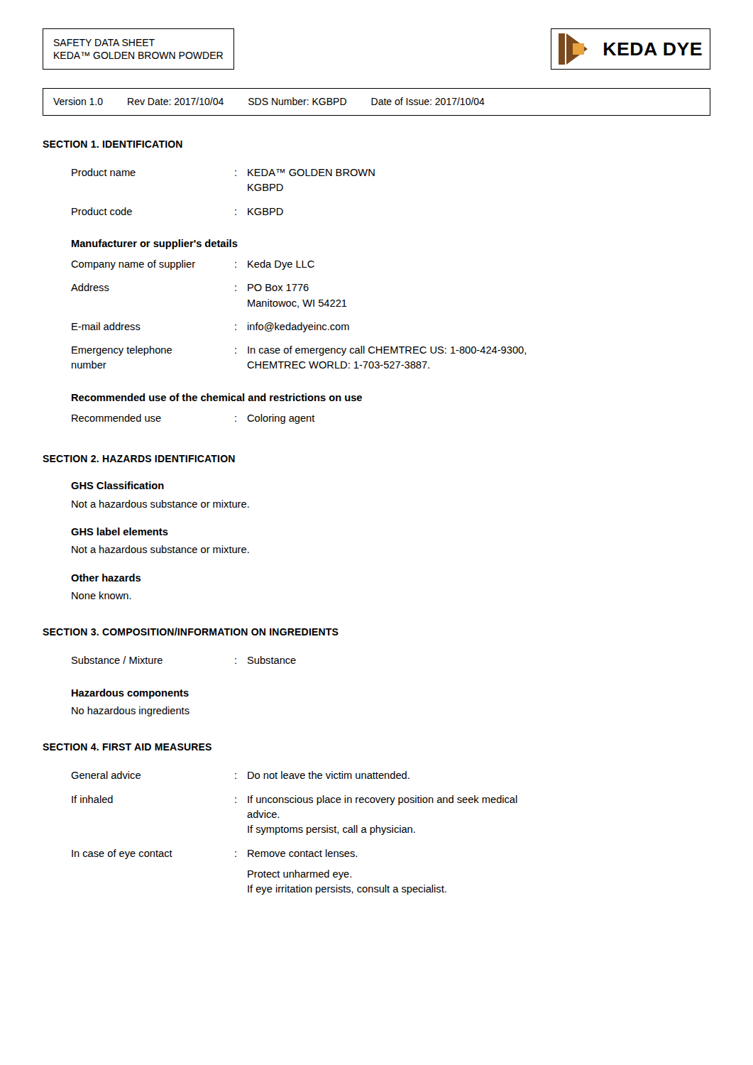SAFETY DATA SHEET
KEDA™ GOLDEN BROWN POWDER
KEDA DYE
Version 1.0 Rev Date: 2017/10/04 SDS Number: KGBPD Date of Issue: 2017/10/04
SECTION 1. IDENTIFICATION
| Product name | : | KEDA™ GOLDEN BROWN KGBPD |
| Product code | : | KGBPD |
Manufacturer or supplier's details
| Company name of supplier | : | Keda Dye LLC |
| Address | : | PO Box 1776 Manitowoc, WI 54221 |
| E-mail address | : | info@kedadyeinc.com |
| Emergency telephone number | : | In case of emergency call CHEMTREC US: 1-800-424-9300, CHEMTREC WORLD: 1-703-527-3887. |
Recommended use of the chemical and restrictions on use
| Recommended use | : | Coloring agent |
SECTION 2. HAZARDS IDENTIFICATION
GHS Classification
Not a hazardous substance or mixture.
GHS label elements
Not a hazardous substance or mixture.
Other hazards
None known.
SECTION 3. COMPOSITION/INFORMATION ON INGREDIENTS
| Substance / Mixture | : | Substance |
Hazardous components
No hazardous ingredients
SECTION 4. FIRST AID MEASURES
| General advice | : | Do not leave the victim unattended. |
| If inhaled | : | If unconscious place in recovery position and seek medical advice. If symptoms persist, call a physician. |
| In case of eye contact | : | Remove contact lenses. Protect unharmed eye. If eye irritation persists, consult a specialist. |